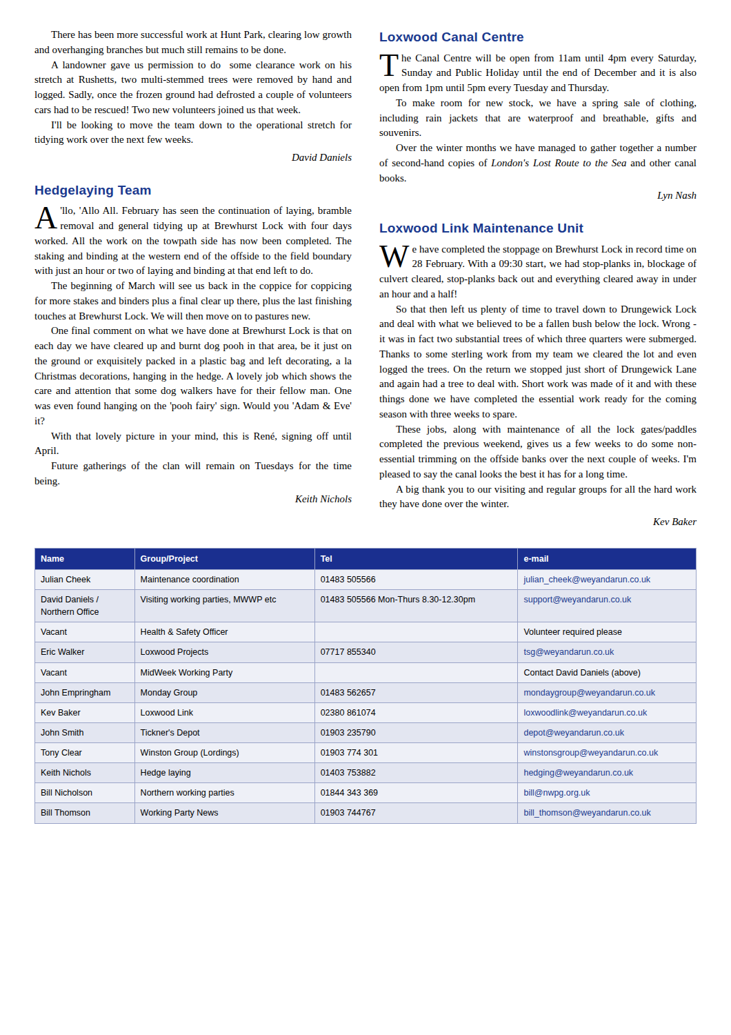There has been more successful work at Hunt Park, clearing low growth and overhanging branches but much still remains to be done.
A landowner gave us permission to do some clearance work on his stretch at Rushetts, two multi-stemmed trees were removed by hand and logged. Sadly, once the frozen ground had defrosted a couple of volunteers cars had to be rescued! Two new volunteers joined us that week.
I'll be looking to move the team down to the operational stretch for tidying work over the next few weeks.
David Daniels
Hedgelaying Team
'Allo, 'Allo All. February has seen the continuation of laying, bramble removal and general tidying up at Brewhurst Lock with four days worked. All the work on the towpath side has now been completed. The staking and binding at the western end of the offside to the field boundary with just an hour or two of laying and binding at that end left to do.
The beginning of March will see us back in the coppice for coppicing for more stakes and binders plus a final clear up there, plus the last finishing touches at Brewhurst Lock. We will then move on to pastures new.
One final comment on what we have done at Brewhurst Lock is that on each day we have cleared up and burnt dog pooh in that area, be it just on the ground or exquisitely packed in a plastic bag and left decorating, a la Christmas decorations, hanging in the hedge. A lovely job which shows the care and attention that some dog walkers have for their fellow man. One was even found hanging on the 'pooh fairy' sign. Would you 'Adam & Eve' it?
With that lovely picture in your mind, this is René, signing off until April.
Future gatherings of the clan will remain on Tuesdays for the time being.
Keith Nichols
Loxwood Canal Centre
The Canal Centre will be open from 11am until 4pm every Saturday, Sunday and Public Holiday until the end of December and it is also open from 1pm until 5pm every Tuesday and Thursday.
To make room for new stock, we have a spring sale of clothing, including rain jackets that are waterproof and breathable, gifts and souvenirs.
Over the winter months we have managed to gather together a number of second-hand copies of London's Lost Route to the Sea and other canal books.
Lyn Nash
Loxwood Link Maintenance Unit
We have completed the stoppage on Brewhurst Lock in record time on 28 February. With a 09:30 start, we had stop-planks in, blockage of culvert cleared, stop-planks back out and everything cleared away in under an hour and a half!
So that then left us plenty of time to travel down to Drungewick Lock and deal with what we believed to be a fallen bush below the lock. Wrong - it was in fact two substantial trees of which three quarters were submerged. Thanks to some sterling work from my team we cleared the lot and even logged the trees. On the return we stopped just short of Drungewick Lane and again had a tree to deal with. Short work was made of it and with these things done we have completed the essential work ready for the coming season with three weeks to spare.
These jobs, along with maintenance of all the lock gates/paddles completed the previous weekend, gives us a few weeks to do some non-essential trimming on the offside banks over the next couple of weeks. I'm pleased to say the canal looks the best it has for a long time.
A big thank you to our visiting and regular groups for all the hard work they have done over the winter.
Kev Baker
| Name | Group/Project | Tel | e-mail |
| --- | --- | --- | --- |
| Julian Cheek | Maintenance coordination | 01483 505566 | julian_cheek@weyandarun.co.uk |
| David Daniels / Northern Office | Visiting working parties, MWWP etc | 01483 505566 Mon-Thurs 8.30-12.30pm | support@weyandarun.co.uk |
| Vacant | Health & Safety Officer | | Volunteer required please |
| Eric Walker | Loxwood Projects | 07717 855340 | tsg@weyandarun.co.uk |
| Vacant | MidWeek Working Party | | Contact David Daniels (above) |
| John Empringham | Monday Group | 01483 562657 | mondaygroup@weyandarun.co.uk |
| Kev Baker | Loxwood Link | 02380 861074 | loxwoodlink@weyandarun.co.uk |
| John Smith | Tickner's Depot | 01903 235790 | depot@weyandarun.co.uk |
| Tony Clear | Winston Group (Lordings) | 01903 774 301 | winstonsgroup@weyandarun.co.uk |
| Keith Nichols | Hedge laying | 01403 753882 | hedging@weyandarun.co.uk |
| Bill Nicholson | Northern working parties | 01844 343 369 | bill@nwpg.org.uk |
| Bill Thomson | Working Party News | 01903 744767 | bill_thomson@weyandarun.co.uk |